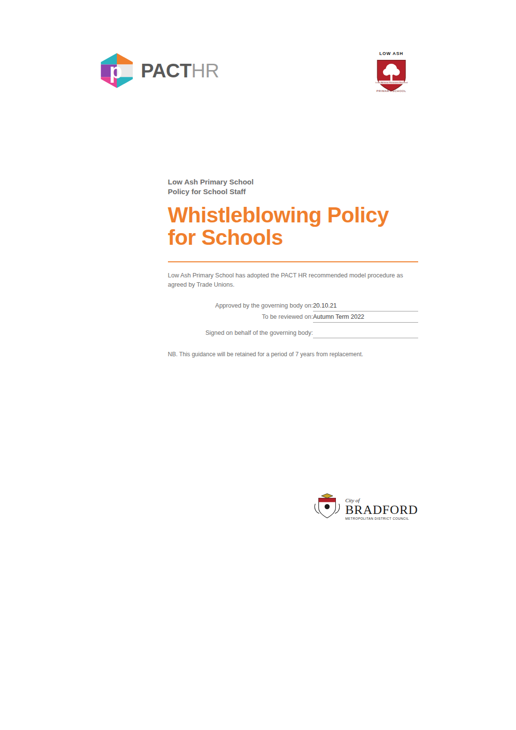p
PACT HR
LOW ASH
Learn Achieve Persevere Succeed
PRIMARY SCHOOL
Low Ash Primary School
Policy for School Staff
Whistleblowing Policy for Schools
Low Ash Primary School has adopted the PACT HR recommended model procedure as agreed by Trade Unions.
| Approved by the governing body on: | 20.10.21 |
| To be reviewed on: | Autumn Term 2022 |
| Signed on behalf of the governing body: | |
NB. This guidance will be retained for a period of 7 years from replacement.
City of
BRADFORD
METROPOLITAN DISTRICT COUNCIL